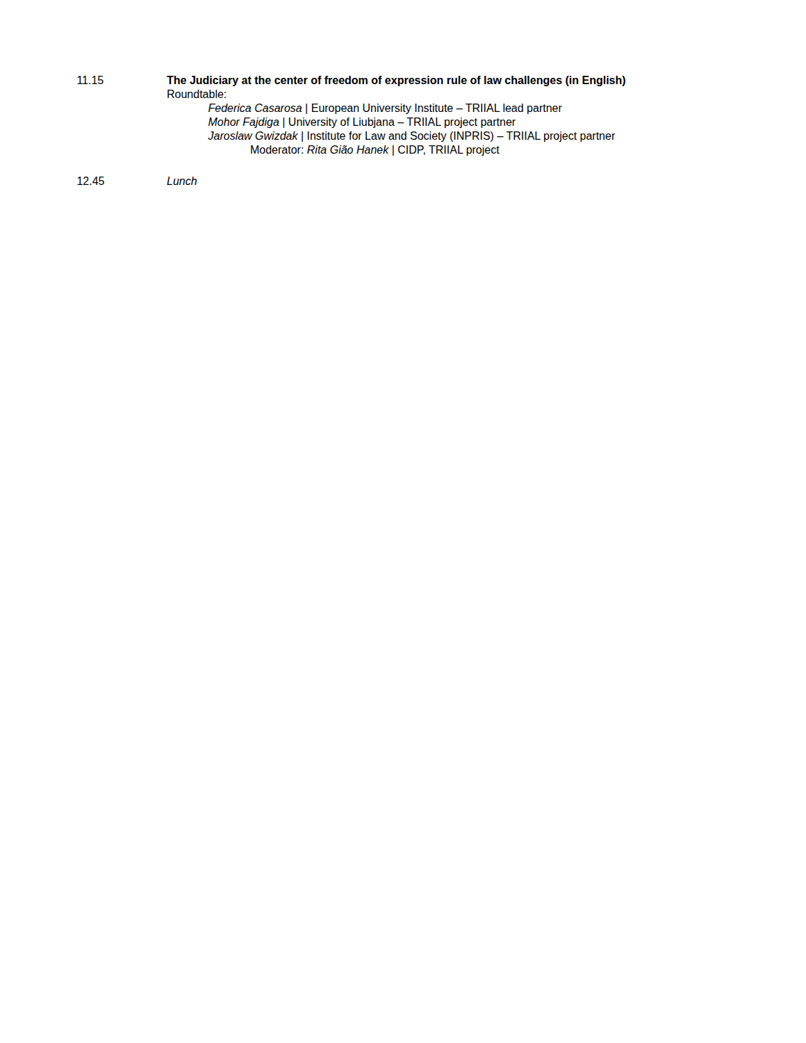| 11.15 | The Judiciary at the center of freedom of expression rule of law challenges (in English) Roundtable: Federica Casarosa / European University Institute – TRIIAL lead partner Mohor Fajdiga / University of Liubjana – TRIIAL project partner Jaroslaw Gwizdak / Institute for Law and Society (INPRIS) – TRIIAL project partner Moderator: Rita Gião Hanek / CIDP, TRIIAL project |
| 12.45 | Lunch |